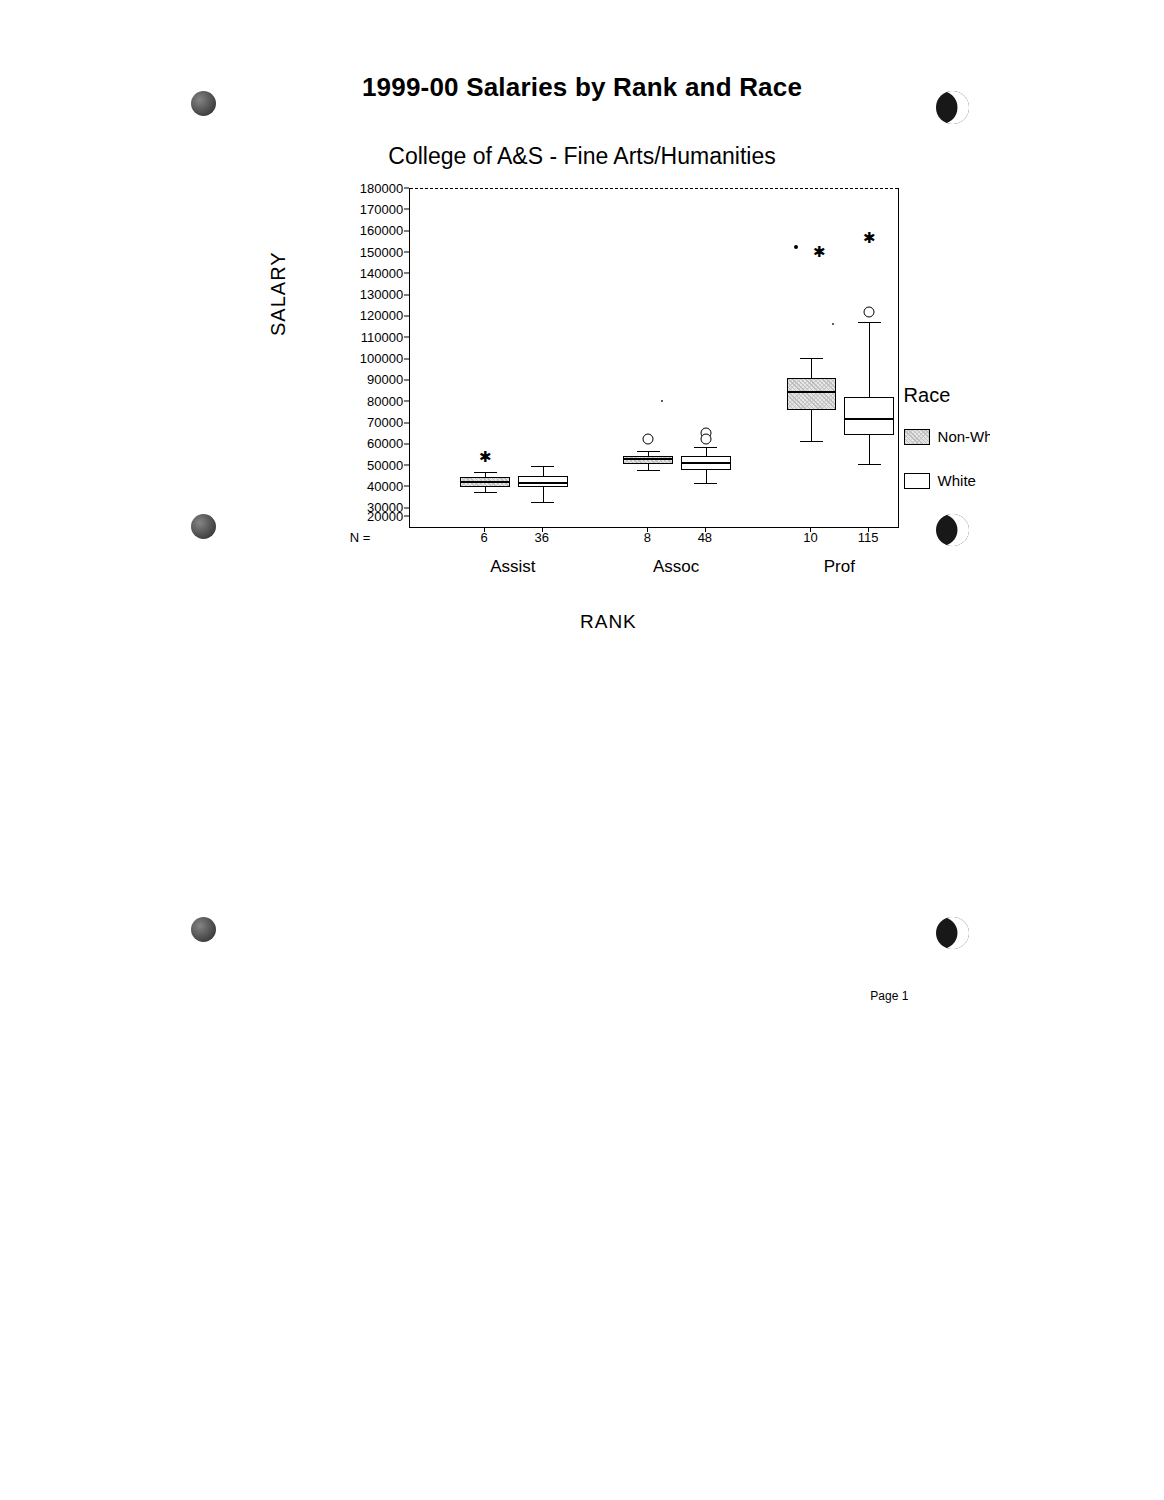1999-00 Salaries by Rank and Race
College of A&S - Fine Arts/Humanities
SALARY
180000 170000 160000 150000 140000 130000 120000 110000 100000 90000 80000 70000 60000 50000 40000 30000 20000
✱
✱
✱
N = 6 36 8 48 10 115
Assist Assoc Prof
Race
Non-White
White
RANK
Page 1